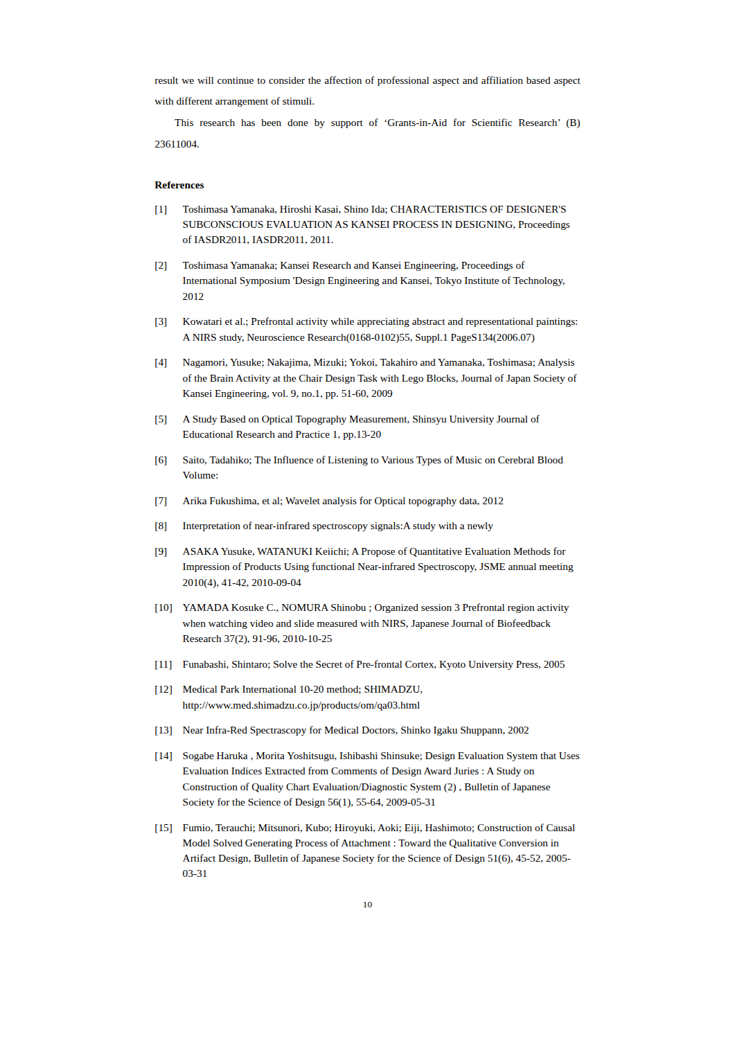result we will continue to consider the affection of professional aspect and affiliation based aspect with different arrangement of stimuli.
This research has been done by support of ‘Grants-in-Aid for Scientific Research’ (B) 23611004.
References
[1] Toshimasa Yamanaka, Hiroshi Kasai, Shino Ida; CHARACTERISTICS OF DESIGNER'S SUBCONSCIOUS EVALUATION AS KANSEI PROCESS IN DESIGNING, Proceedings of IASDR2011, IASDR2011, 2011.
[2] Toshimasa Yamanaka; Kansei Research and Kansei Engineering, Proceedings of International Symposium 'Design Engineering and Kansei, Tokyo Institute of Technology, 2012
[3] Kowatari et al.; Prefrontal activity while appreciating abstract and representational paintings: A NIRS study, Neuroscience Research(0168-0102)55, Suppl.1 PageS134(2006.07)
[4] Nagamori, Yusuke; Nakajima, Mizuki; Yokoi, Takahiro and Yamanaka, Toshimasa; Analysis of the Brain Activity at the Chair Design Task with Lego Blocks, Journal of Japan Society of Kansei Engineering, vol. 9, no.1, pp. 51-60, 2009
[5] A Study Based on Optical Topography Measurement, Shinsyu University Journal of Educational Research and Practice 1, pp.13-20
[6] Saito, Tadahiko; The Influence of Listening to Various Types of Music on Cerebral Blood Volume:
[7] Arika Fukushima, et al; Wavelet analysis for Optical topography data, 2012
[8] Interpretation of near-infrared spectroscopy signals:A study with a newly
[9] ASAKA Yusuke, WATANUKI Keiichi; A Propose of Quantitative Evaluation Methods for Impression of Products Using functional Near-infrared Spectroscopy, JSME annual meeting 2010(4), 41-42, 2010-09-04
[10] YAMADA Kosuke C., NOMURA Shinobu ; Organized session 3 Prefrontal region activity when watching video and slide measured with NIRS, Japanese Journal of Biofeedback Research 37(2), 91-96, 2010-10-25
[11] Funabashi, Shintaro; Solve the Secret of Pre-frontal Cortex, Kyoto University Press, 2005
[12] Medical Park International 10-20 method; SHIMADZU,
http://www.med.shimadzu.co.jp/products/om/qa03.html
[13] Near Infra-Red Spectrascopy for Medical Doctors, Shinko Igaku Shuppann, 2002
[14] Sogabe Haruka , Morita Yoshitsugu, Ishibashi Shinsuke; Design Evaluation System that Uses Evaluation Indices Extracted from Comments of Design Award Juries : A Study on Construction of Quality Chart Evaluation/Diagnostic System (2) , Bulletin of Japanese Society for the Science of Design 56(1), 55-64, 2009-05-31
[15] Fumio, Terauchi; Mitsunori, Kubo; Hiroyuki, Aoki; Eiji, Hashimoto; Construction of Causal Model Solved Generating Process of Attachment : Toward the Qualitative Conversion in Artifact Design, Bulletin of Japanese Society for the Science of Design 51(6), 45-52, 2005-03-31
10